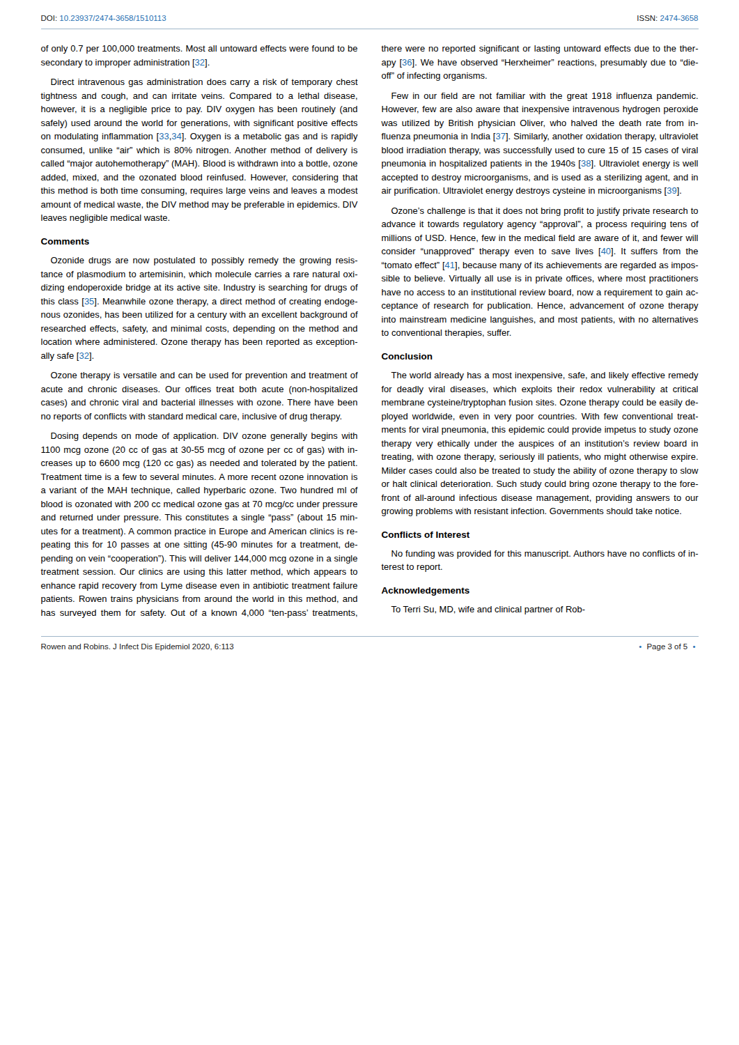DOI: 10.23937/2474-3658/1510113
ISSN: 2474-3658
of only 0.7 per 100,000 treatments. Most all untoward effects were found to be secondary to improper administration [32].
Direct intravenous gas administration does carry a risk of temporary chest tightness and cough, and can irritate veins. Compared to a lethal disease, however, it is a negligible price to pay. DIV oxygen has been routinely (and safely) used around the world for generations, with significant positive effects on modulating inflammation [33,34]. Oxygen is a metabolic gas and is rapidly consumed, unlike “air” which is 80% nitrogen. Another method of delivery is called “major autohemotherapy” (MAH). Blood is withdrawn into a bottle, ozone added, mixed, and the ozonated blood reinfused. However, considering that this method is both time consuming, requires large veins and leaves a modest amount of medical waste, the DIV method may be preferable in epidemics. DIV leaves negligible medical waste.
Comments
Ozonide drugs are now postulated to possibly remedy the growing resistance of plasmodium to artemisinin, which molecule carries a rare natural oxidizing endoperoxide bridge at its active site. Industry is searching for drugs of this class [35]. Meanwhile ozone therapy, a direct method of creating endogenous ozonides, has been utilized for a century with an excellent background of researched effects, safety, and minimal costs, depending on the method and location where administered. Ozone therapy has been reported as exceptionally safe [32].
Ozone therapy is versatile and can be used for prevention and treatment of acute and chronic diseases. Our offices treat both acute (non-hospitalized cases) and chronic viral and bacterial illnesses with ozone. There have been no reports of conflicts with standard medical care, inclusive of drug therapy.
Dosing depends on mode of application. DIV ozone generally begins with 1100 mcg ozone (20 cc of gas at 30-55 mcg of ozone per cc of gas) with increases up to 6600 mcg (120 cc gas) as needed and tolerated by the patient. Treatment time is a few to several minutes. A more recent ozone innovation is a variant of the MAH technique, called hyperbaric ozone. Two hundred ml of blood is ozonated with 200 cc medical ozone gas at 70 mcg/cc under pressure and returned under pressure. This constitutes a single “pass” (about 15 minutes for a treatment). A common practice in Europe and American clinics is repeating this for 10 passes at one sitting (45-90 minutes for a treatment, depending on vein “cooperation”). This will deliver 144,000 mcg ozone in a single treatment session. Our clinics are using this latter method, which appears to enhance rapid recovery from Lyme disease even in antibiotic treatment failure patients. Rowen trains physicians from around the world in this method, and has surveyed them for safety. Out of a known 4,000 “ten-pass’ treatments, there were no reported significant or lasting untoward effects due to the therapy [36]. We have observed “Herxheimer” reactions, presumably due to “die-off” of infecting organisms.
Few in our field are not familiar with the great 1918 influenza pandemic. However, few are also aware that inexpensive intravenous hydrogen peroxide was utilized by British physician Oliver, who halved the death rate from influenza pneumonia in India [37]. Similarly, another oxidation therapy, ultraviolet blood irradiation therapy, was successfully used to cure 15 of 15 cases of viral pneumonia in hospitalized patients in the 1940s [38]. Ultraviolet energy is well accepted to destroy microorganisms, and is used as a sterilizing agent, and in air purification. Ultraviolet energy destroys cysteine in microorganisms [39].
Ozone’s challenge is that it does not bring profit to justify private research to advance it towards regulatory agency “approval”, a process requiring tens of millions of USD. Hence, few in the medical field are aware of it, and fewer will consider “unapproved” therapy even to save lives [40]. It suffers from the “tomato effect” [41], because many of its achievements are regarded as impossible to believe. Virtually all use is in private offices, where most practitioners have no access to an institutional review board, now a requirement to gain acceptance of research for publication. Hence, advancement of ozone therapy into mainstream medicine languishes, and most patients, with no alternatives to conventional therapies, suffer.
Conclusion
The world already has a most inexpensive, safe, and likely effective remedy for deadly viral diseases, which exploits their redox vulnerability at critical membrane cysteine/tryptophan fusion sites. Ozone therapy could be easily deployed worldwide, even in very poor countries. With few conventional treatments for viral pneumonia, this epidemic could provide impetus to study ozone therapy very ethically under the auspices of an institution’s review board in treating, with ozone therapy, seriously ill patients, who might otherwise expire. Milder cases could also be treated to study the ability of ozone therapy to slow or halt clinical deterioration. Such study could bring ozone therapy to the forefront of all-around infectious disease management, providing answers to our growing problems with resistant infection. Governments should take notice.
Conflicts of Interest
No funding was provided for this manuscript. Authors have no conflicts of interest to report.
Acknowledgements
To Terri Su, MD, wife and clinical partner of Rob-
Rowen and Robins. J Infect Dis Epidemiol 2020, 6:113
• Page 3 of 5 •